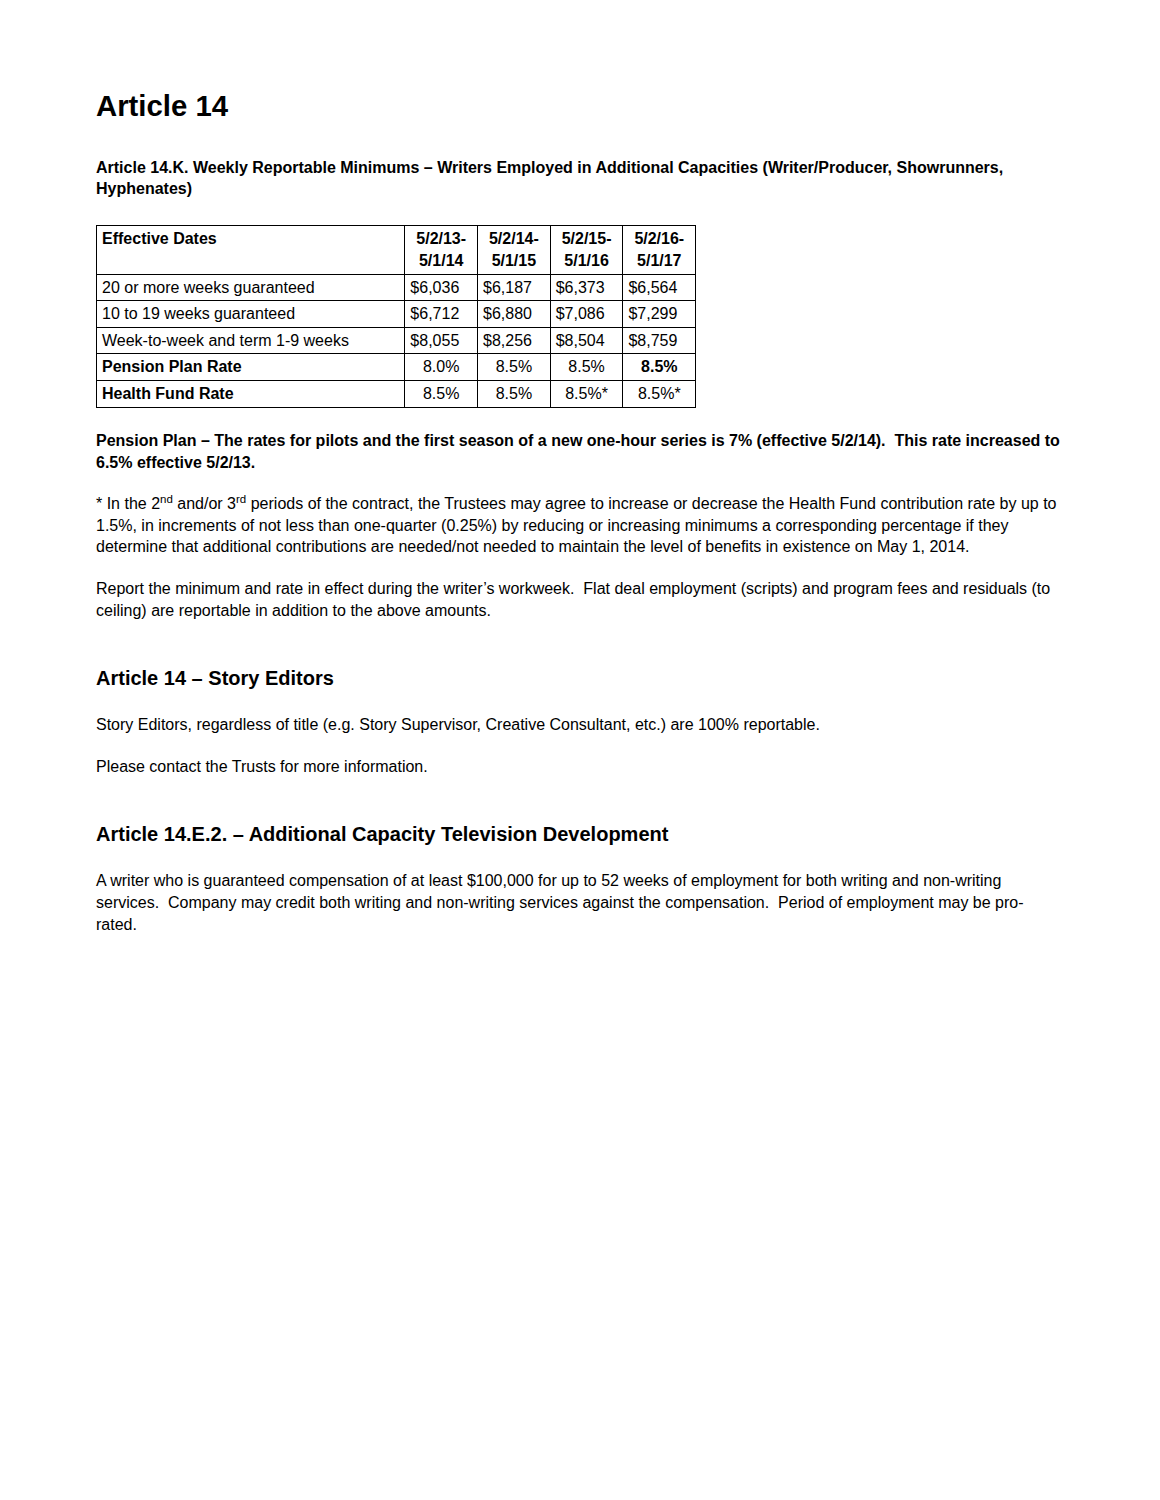Article 14
Article 14.K. Weekly Reportable Minimums – Writers Employed in Additional Capacities (Writer/Producer, Showrunners, Hyphenates)
| Effective Dates | 5/2/13- 5/1/14 | 5/2/14- 5/1/15 | 5/2/15- 5/1/16 | 5/2/16- 5/1/17 |
| --- | --- | --- | --- | --- |
| 20 or more weeks guaranteed | $6,036 | $6,187 | $6,373 | $6,564 |
| 10 to 19 weeks guaranteed | $6,712 | $6,880 | $7,086 | $7,299 |
| Week-to-week and term 1-9 weeks | $8,055 | $8,256 | $8,504 | $8,759 |
| Pension Plan Rate | 8.0% | 8.5% | 8.5% | 8.5% |
| Health Fund Rate | 8.5% | 8.5% | 8.5%* | 8.5%* |
Pension Plan – The rates for pilots and the first season of a new one-hour series is 7% (effective 5/2/14). This rate increased to 6.5% effective 5/2/13.
* In the 2nd and/or 3rd periods of the contract, the Trustees may agree to increase or decrease the Health Fund contribution rate by up to 1.5%, in increments of not less than one-quarter (0.25%) by reducing or increasing minimums a corresponding percentage if they determine that additional contributions are needed/not needed to maintain the level of benefits in existence on May 1, 2014.
Report the minimum and rate in effect during the writer’s workweek. Flat deal employment (scripts) and program fees and residuals (to ceiling) are reportable in addition to the above amounts.
Article 14 – Story Editors
Story Editors, regardless of title (e.g. Story Supervisor, Creative Consultant, etc.) are 100% reportable.
Please contact the Trusts for more information.
Article 14.E.2. – Additional Capacity Television Development
A writer who is guaranteed compensation of at least $100,000 for up to 52 weeks of employment for both writing and non-writing services. Company may credit both writing and non-writing services against the compensation. Period of employment may be pro-rated.